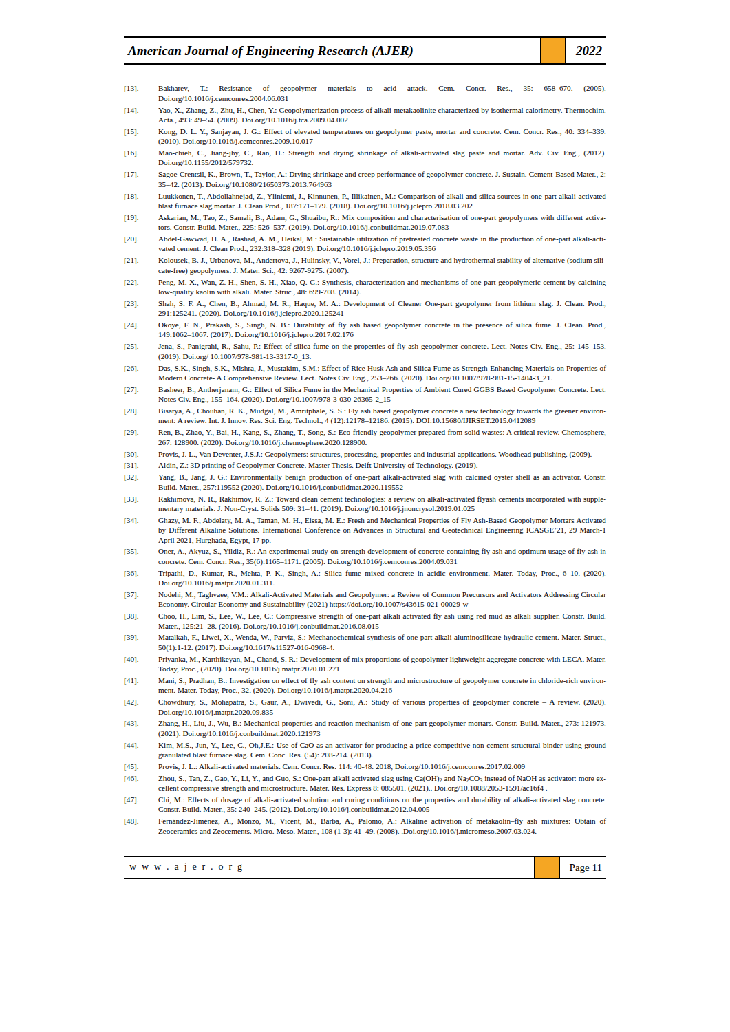American Journal of Engineering Research (AJER)
2022
[13]. Bakharev, T.: Resistance of geopolymer materials to acid attack. Cem. Concr. Res., 35: 658–670. (2005). Doi.org/10.1016/j.cemconres.2004.06.031
[14]. Yao, X., Zhang, Z., Zhu, H., Chen, Y.: Geopolymerization process of alkali-metakaolinite characterized by isothermal calorimetry. Thermochim. Acta., 493: 49–54. (2009). Doi.org/10.1016/j.tca.2009.04.002
[15]. Kong, D. L. Y., Sanjayan, J. G.: Effect of elevated temperatures on geopolymer paste, mortar and concrete. Cem. Concr. Res., 40: 334–339. (2010). Doi.org/10.1016/j.cemconres.2009.10.017
[16]. Mao-chieh, C., Jiang-jhy, C., Ran, H.: Strength and drying shrinkage of alkali-activated slag paste and mortar. Adv. Civ. Eng., (2012). Doi.org/10.1155/2012/579732.
[17]. Sagoe-Crentsil, K., Brown, T., Taylor, A.: Drying shrinkage and creep performance of geopolymer concrete. J. Sustain. Cement-Based Mater., 2: 35–42. (2013). Doi.org/10.1080/21650373.2013.764963
[18]. Luukkonen, T., Abdollahnejad, Z., Yliniemi, J., Kinnunen, P., Illikainen, M.: Comparison of alkali and silica sources in one-part alkali-activated blast furnace slag mortar. J. Clean Prod., 187:171–179. (2018). Doi.org/10.1016/j.jclepro.2018.03.202
[19]. Askarian, M., Tao, Z., Samali, B., Adam, G., Shuaibu, R.: Mix composition and characterisation of one-part geopolymers with different activators. Constr. Build. Mater., 225: 526–537. (2019). Doi.org/10.1016/j.conbuildmat.2019.07.083
[20]. Abdel-Gawwad, H. A., Rashad, A. M., Heikal, M.: Sustainable utilization of pretreated concrete waste in the production of one-part alkali-activated cement. J. Clean Prod., 232:318–328 (2019). Doi.org/10.1016/j.jclepro.2019.05.356
[21]. Kolousek, B. J., Urbanova, M., Andertova, J., Hulinsky, V., Vorel, J.: Preparation, structure and hydrothermal stability of alternative (sodium silicate-free) geopolymers. J. Mater. Sci., 42: 9267-9275. (2007).
[22]. Peng, M. X., Wan, Z. H., Shen, S. H., Xiao, Q. G.: Synthesis, characterization and mechanisms of one-part geopolymeric cement by calcining low-quality kaolin with alkali. Mater. Struc., 48: 699-708. (2014).
[23]. Shah, S. F. A., Chen, B., Ahmad, M. R., Haque, M. A.: Development of Cleaner One-part geopolymer from lithium slag. J. Clean. Prod., 291:125241. (2020). Doi.org/10.1016/j.jclepro.2020.125241
[24]. Okoye, F. N., Prakash, S., Singh, N. B.: Durability of fly ash based geopolymer concrete in the presence of silica fume. J. Clean. Prod., 149:1062–1067. (2017). Doi.org/10.1016/j.jclepro.2017.02.176
[25]. Jena, S., Panigrahi, R., Sahu, P.: Effect of silica fume on the properties of fly ash geopolymer concrete. Lect. Notes Civ. Eng., 25: 145–153. (2019). Doi.org/ 10.1007/978-981-13-3317-0_13.
[26]. Das, S.K., Singh, S.K., Mishra, J., Mustakim, S.M.: Effect of Rice Husk Ash and Silica Fume as Strength-Enhancing Materials on Properties of Modern Concrete- A Comprehensive Review. Lect. Notes Civ. Eng., 253–266. (2020). Doi.org/10.1007/978-981-15-1404-3_21.
[27]. Basheer, B., Antherjanam, G.: Effect of Silica Fume in the Mechanical Properties of Ambient Cured GGBS Based Geopolymer Concrete. Lect. Notes Civ. Eng., 155–164. (2020). Doi.org/10.1007/978-3-030-26365-2_15
[28]. Bisarya, A., Chouhan, R. K., Mudgal, M., Amritphale, S. S.: Fly ash based geopolymer concrete a new technology towards the greener environment: A review. Int. J. Innov. Res. Sci. Eng. Technol., 4 (12):12178–12186. (2015). DOI:10.15680/IJIRSET.2015.0412089
[29]. Ren, B., Zhao, Y., Bai, H., Kang, S., Zhang, T., Song, S.: Eco-friendly geopolymer prepared from solid wastes: A critical review. Chemosphere, 267: 128900. (2020). Doi.org/10.1016/j.chemosphere.2020.128900.
[30]. Provis, J. L., Van Deventer, J.S.J.: Geopolymers: structures, processing, properties and industrial applications. Woodhead publishing. (2009).
[31]. Aldin, Z.: 3D printing of Geopolymer Concrete. Master Thesis. Delft University of Technology. (2019).
[32]. Yang, B., Jang, J. G.: Environmentally benign production of one-part alkali-activated slag with calcined oyster shell as an activator. Constr. Build. Mater., 257:119552 (2020). Doi.org/10.1016/j.conbuildmat.2020.119552
[33]. Rakhimova, N. R., Rakhimov, R. Z.: Toward clean cement technologies: a review on alkali-activated flyash cements incorporated with supplementary materials. J. Non-Cryst. Solids 509: 31–41. (2019). Doi.org/10.1016/j.jnoncrysol.2019.01.025
[34]. Ghazy, M. F., Abdelaty, M. A., Taman, M. H., Eissa, M. E.: Fresh and Mechanical Properties of Fly Ash-Based Geopolymer Mortars Activated by Different Alkaline Solutions. International Conference on Advances in Structural and Geotechnical Engineering ICASGE’21, 29 March-1 April 2021, Hurghada, Egypt, 17 pp.
[35]. Oner, A., Akyuz, S., Yildiz, R.: An experimental study on strength development of concrete containing fly ash and optimum usage of fly ash in concrete. Cem. Concr. Res., 35(6):1165–1171. (2005). Doi.org/10.1016/j.cemconres.2004.09.031
[36]. Tripathi, D., Kumar, R., Mehta, P. K., Singh, A.: Silica fume mixed concrete in acidic environment. Mater. Today, Proc., 6–10. (2020). Doi.org/10.1016/j.matpr.2020.01.311.
[37]. Nodehi, M., Taghvaee, V.M.: Alkali-Activated Materials and Geopolymer: a Review of Common Precursors and Activators Addressing Circular Economy. Circular Economy and Sustainability (2021) https://doi.org/10.1007/s43615-021-00029-w
[38]. Choo, H., Lim, S., Lee, W., Lee, C.: Compressive strength of one-part alkali activated fly ash using red mud as alkali supplier. Constr. Build. Mater., 125:21–28. (2016). Doi.org/10.1016/j.conbuildmat.2016.08.015
[39]. Matalkah, F., Liwei, X., Wenda, W., Parviz, S.: Mechanochemical synthesis of one-part alkali aluminosilicate hydraulic cement. Mater. Struct., 50(1):1-12. (2017). Doi.org/10.1617/s11527-016-0968-4.
[40]. Priyanka, M., Karthikeyan, M., Chand, S. R.: Development of mix proportions of geopolymer lightweight aggregate concrete with LECA. Mater. Today, Proc., (2020). Doi.org/10.1016/j.matpr.2020.01.271
[41]. Mani, S., Pradhan, B.: Investigation on effect of fly ash content on strength and microstructure of geopolymer concrete in chloride-rich environment. Mater. Today, Proc., 32. (2020). Doi.org/10.1016/j.matpr.2020.04.216
[42]. Chowdhury, S., Mohapatra, S., Gaur, A., Dwivedi, G., Soni, A.: Study of various properties of geopolymer concrete – A review. (2020). Doi.org/10.1016/j.matpr.2020.09.835
[43]. Zhang, H., Liu, J., Wu, B.: Mechanical properties and reaction mechanism of one-part geopolymer mortars. Constr. Build. Mater., 273: 121973. (2021). Doi.org/10.1016/j.conbuildmat.2020.121973
[44]. Kim, M.S., Jun, Y., Lee, C., Oh,J.E.: Use of CaO as an activator for producing a price-competitive non-cement structural binder using ground granulated blast furnace slag. Cem. Conc. Res. (54): 208-214. (2013).
[45]. Provis, J. L.: Alkali-activated materials. Cem. Concr. Res. 114: 40-48. 2018, Doi.org/10.1016/j.cemconres.2017.02.009
[46]. Zhou, S., Tan, Z., Gao, Y., Li, Y., and Guo, S.: One-part alkali activated slag using Ca(OH)2 and Na2CO3 instead of NaOH as activator: more excellent compressive strength and microstructure. Mater. Res. Express 8: 085501. (2021).. Doi.org/10.1088/2053-1591/ac16f4 .
[47]. Chi, M.: Effects of dosage of alkali-activated solution and curing conditions on the properties and durability of alkali-activated slag concrete. Constr. Build. Mater., 35: 240–245. (2012). Doi.org/10.1016/j.conbuildmat.2012.04.005
[48]. Fernández-Jiménez, A., Monzó, M., Vicent, M., Barba, A., Palomo, A.: Alkaline activation of metakaolin–fly ash mixtures: Obtain of Zeoceramics and Zeocements. Micro. Meso. Mater., 108 (1-3): 41–49. (2008). .Doi.org/10.1016/j.micromeso.2007.03.024.
w w w . a j e r . o r g
Page 11